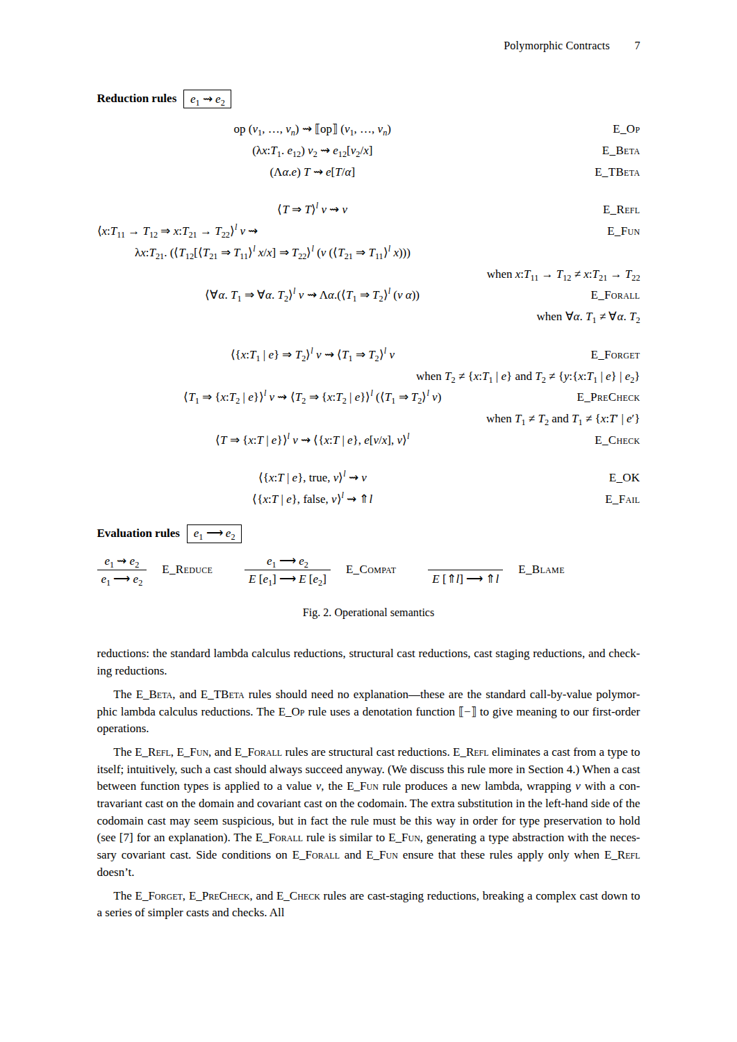Polymorphic Contracts 7
Reduction rules e1 ⇝ e2
| op ( v 1 , …, v n ) ⇝ ⟦ op ⟧ ( v 1 , …, v n ) | E_Op |
| (λ x : T 1 . e 12 ) v 2 ⇝ e 12 [ v 2 / x ] | E_Beta |
| (Λ α . e ) T ⇝ e [ T / α ] | E_TBeta |
| ⟨ T ⇒ T ⟩ l v ⇝ v | E_Refl |
| ⟨ x : T 11 → T 12 ⇒ x : T 21 → T 22 ⟩ l v ⇝ | E_Fun |
| λ x : T 21 . (⟨ T 12 [⟨ T 21 ⇒ T 11 ⟩ l x / x ] ⇒ T 22 ⟩ l ( v (⟨ T 21 ⇒ T 11 ⟩ l x ))) |
| when x : T 11 → T 12 ≠ x : T 21 → T 22 |
| ⟨∀ α . T 1 ⇒ ∀ α . T 2 ⟩ l v ⇝ Λ α .(⟨ T 1 ⇒ T 2 ⟩ l ( v α )) | E_Forall |
| when ∀ α . T 1 ≠ ∀ α . T 2 |
| ⟨{ x : T 1 / e } ⇒ T 2 ⟩ l v ⇝ ⟨ T 1 ⇒ T 2 ⟩ l v | E_Forget |
| when T 2 ≠ { x : T 1 / e } and T 2 ≠ { y :{ x : T 1 / e } / e 2 } |
| ⟨ T 1 ⇒ { x : T 2 / e }⟩ l v ⇝ ⟨ T 2 ⇒ { x : T 2 / e }⟩ l ( ⟨ T 1 ⇒ T 2 ⟩ l v ) | E_PreCheck |
| when T 1 ≠ T 2 and T 1 ≠ { x : T ′ / e ′} |
| ⟨ T ⇒ { x : T / e }⟩ l v ⇝ ⟨{ x : T / e }, e [ v / x ], v ⟩ l | E_Check |
| ⟨{ x : T / e }, true , v ⟩ l ⇝ v | E_OK |
| ⟨{ x : T / e }, false , v ⟩ l ⇝ ⇑ l | E_Fail |
Evaluation rules e1 ⟶ e2
e1 ⇝ e2 e1 ⟶ e2 E_Reduce e1 ⟶ e2 E [e1] ⟶ E [e2] E_Compat E [⇑l] ⟶ ⇑l E_Blame
Fig. 2. Operational semantics
reductions: the standard lambda calculus reductions, structural cast reductions, cast staging reductions, and checking reductions.
The E_Beta, and E_TBeta rules should need no explanation—these are the standard call-by-value polymorphic lambda calculus reductions. The E_Op rule uses a denotation function ⟦−⟧ to give meaning to our first-order operations.
The E_Refl, E_Fun, and E_Forall rules are structural cast reductions. E_Refl eliminates a cast from a type to itself; intuitively, such a cast should always succeed anyway. (We discuss this rule more in Section 4.) When a cast between function types is applied to a value v, the E_Fun rule produces a new lambda, wrapping v with a contravariant cast on the domain and covariant cast on the codomain. The extra substitution in the left-hand side of the codomain cast may seem suspicious, but in fact the rule must be this way in order for type preservation to hold (see [7] for an explanation). The E_Forall rule is similar to E_Fun, generating a type abstraction with the necessary covariant cast. Side conditions on E_Forall and E_Fun ensure that these rules apply only when E_Refl doesn’t.
The E_Forget, E_PreCheck, and E_Check rules are cast-staging reductions, breaking a complex cast down to a series of simpler casts and checks. All